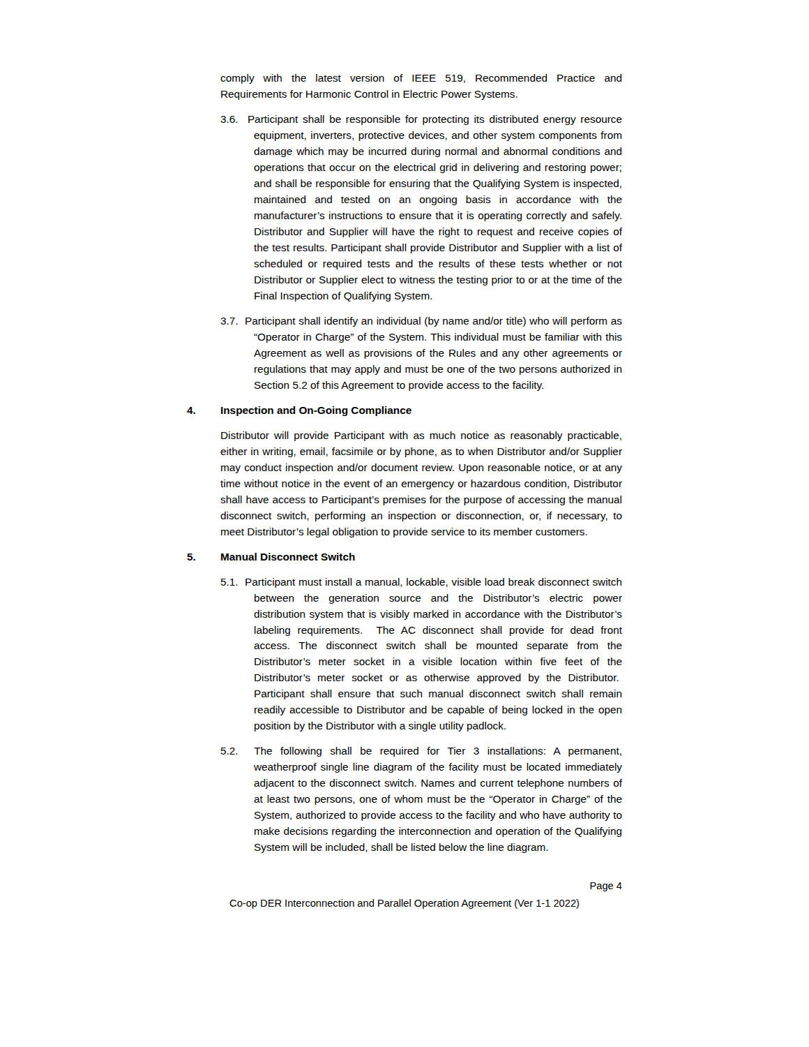comply with the latest version of IEEE 519, Recommended Practice and Requirements for Harmonic Control in Electric Power Systems.
3.6. Participant shall be responsible for protecting its distributed energy resource equipment, inverters, protective devices, and other system components from damage which may be incurred during normal and abnormal conditions and operations that occur on the electrical grid in delivering and restoring power; and shall be responsible for ensuring that the Qualifying System is inspected, maintained and tested on an ongoing basis in accordance with the manufacturer’s instructions to ensure that it is operating correctly and safely. Distributor and Supplier will have the right to request and receive copies of the test results. Participant shall provide Distributor and Supplier with a list of scheduled or required tests and the results of these tests whether or not Distributor or Supplier elect to witness the testing prior to or at the time of the Final Inspection of Qualifying System.
3.7. Participant shall identify an individual (by name and/or title) who will perform as “Operator in Charge” of the System. This individual must be familiar with this Agreement as well as provisions of the Rules and any other agreements or regulations that may apply and must be one of the two persons authorized in Section 5.2 of this Agreement to provide access to the facility.
4. Inspection and On-Going Compliance
Distributor will provide Participant with as much notice as reasonably practicable, either in writing, email, facsimile or by phone, as to when Distributor and/or Supplier may conduct inspection and/or document review. Upon reasonable notice, or at any time without notice in the event of an emergency or hazardous condition, Distributor shall have access to Participant’s premises for the purpose of accessing the manual disconnect switch, performing an inspection or disconnection, or, if necessary, to meet Distributor’s legal obligation to provide service to its member customers.
5. Manual Disconnect Switch
5.1. Participant must install a manual, lockable, visible load break disconnect switch between the generation source and the Distributor’s electric power distribution system that is visibly marked in accordance with the Distributor’s labeling requirements. The AC disconnect shall provide for dead front access. The disconnect switch shall be mounted separate from the Distributor’s meter socket in a visible location within five feet of the Distributor’s meter socket or as otherwise approved by the Distributor. Participant shall ensure that such manual disconnect switch shall remain readily accessible to Distributor and be capable of being locked in the open position by the Distributor with a single utility padlock.
5.2. The following shall be required for Tier 3 installations: A permanent, weatherproof single line diagram of the facility must be located immediately adjacent to the disconnect switch. Names and current telephone numbers of at least two persons, one of whom must be the “Operator in Charge” of the System, authorized to provide access to the facility and who have authority to make decisions regarding the interconnection and operation of the Qualifying System will be included, shall be listed below the line diagram.
Page 4
Co-op DER Interconnection and Parallel Operation Agreement (Ver 1-1 2022)